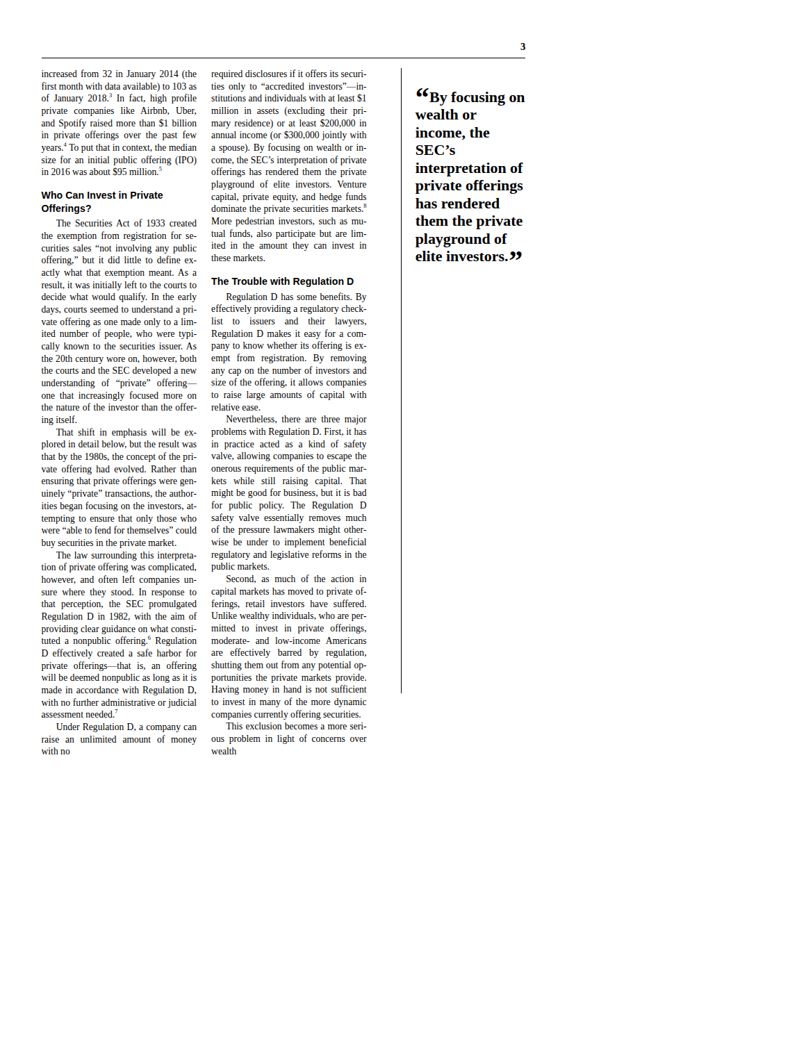3
increased from 32 in January 2014 (the first month with data available) to 103 as of January 2018.3 In fact, high profile private companies like Airbnb, Uber, and Spotify raised more than $1 billion in private offerings over the past few years.4 To put that in context, the median size for an initial public offering (IPO) in 2016 was about $95 million.5
Who Can Invest in Private Offerings?
The Securities Act of 1933 created the exemption from registration for securities sales “not involving any public offering,” but it did little to define exactly what that exemption meant. As a result, it was initially left to the courts to decide what would qualify. In the early days, courts seemed to understand a private offering as one made only to a limited number of people, who were typically known to the securities issuer. As the 20th century wore on, however, both the courts and the SEC developed a new understanding of “private” offering—one that increasingly focused more on the nature of the investor than the offering itself.
That shift in emphasis will be explored in detail below, but the result was that by the 1980s, the concept of the private offering had evolved. Rather than ensuring that private offerings were genuinely “private” transactions, the authorities began focusing on the investors, attempting to ensure that only those who were “able to fend for themselves” could buy securities in the private market.
The law surrounding this interpretation of private offering was complicated, however, and often left companies unsure where they stood. In response to that perception, the SEC promulgated Regulation D in 1982, with the aim of providing clear guidance on what constituted a nonpublic offering.6 Regulation D effectively created a safe harbor for private offerings—that is, an offering will be deemed nonpublic as long as it is made in accordance with Regulation D, with no further administrative or judicial assessment needed.7
Under Regulation D, a company can raise an unlimited amount of money with no
required disclosures if it offers its securities only to “accredited investors”—institutions and individuals with at least $1 million in assets (excluding their primary residence) or at least $200,000 in annual income (or $300,000 jointly with a spouse). By focusing on wealth or income, the SEC’s interpretation of private offerings has rendered them the private playground of elite investors. Venture capital, private equity, and hedge funds dominate the private securities markets.8 More pedestrian investors, such as mutual funds, also participate but are limited in the amount they can invest in these markets.
The Trouble with Regulation D
Regulation D has some benefits. By effectively providing a regulatory checklist to issuers and their lawyers, Regulation D makes it easy for a company to know whether its offering is exempt from registration. By removing any cap on the number of investors and size of the offering, it allows companies to raise large amounts of capital with relative ease.
Nevertheless, there are three major problems with Regulation D. First, it has in practice acted as a kind of safety valve, allowing companies to escape the onerous requirements of the public markets while still raising capital. That might be good for business, but it is bad for public policy. The Regulation D safety valve essentially removes much of the pressure lawmakers might otherwise be under to implement beneficial regulatory and legislative reforms in the public markets.
Second, as much of the action in capital markets has moved to private offerings, retail investors have suffered. Unlike wealthy individuals, who are permitted to invest in private offerings, moderate- and low-income Americans are effectively barred by regulation, shutting them out from any potential opportunities the private markets provide. Having money in hand is not sufficient to invest in many of the more dynamic companies currently offering securities.
This exclusion becomes a more serious problem in light of concerns over wealth
“By focusing on wealth or income, the SEC’s interpretation of private offerings has rendered them the private playground of elite investors.”